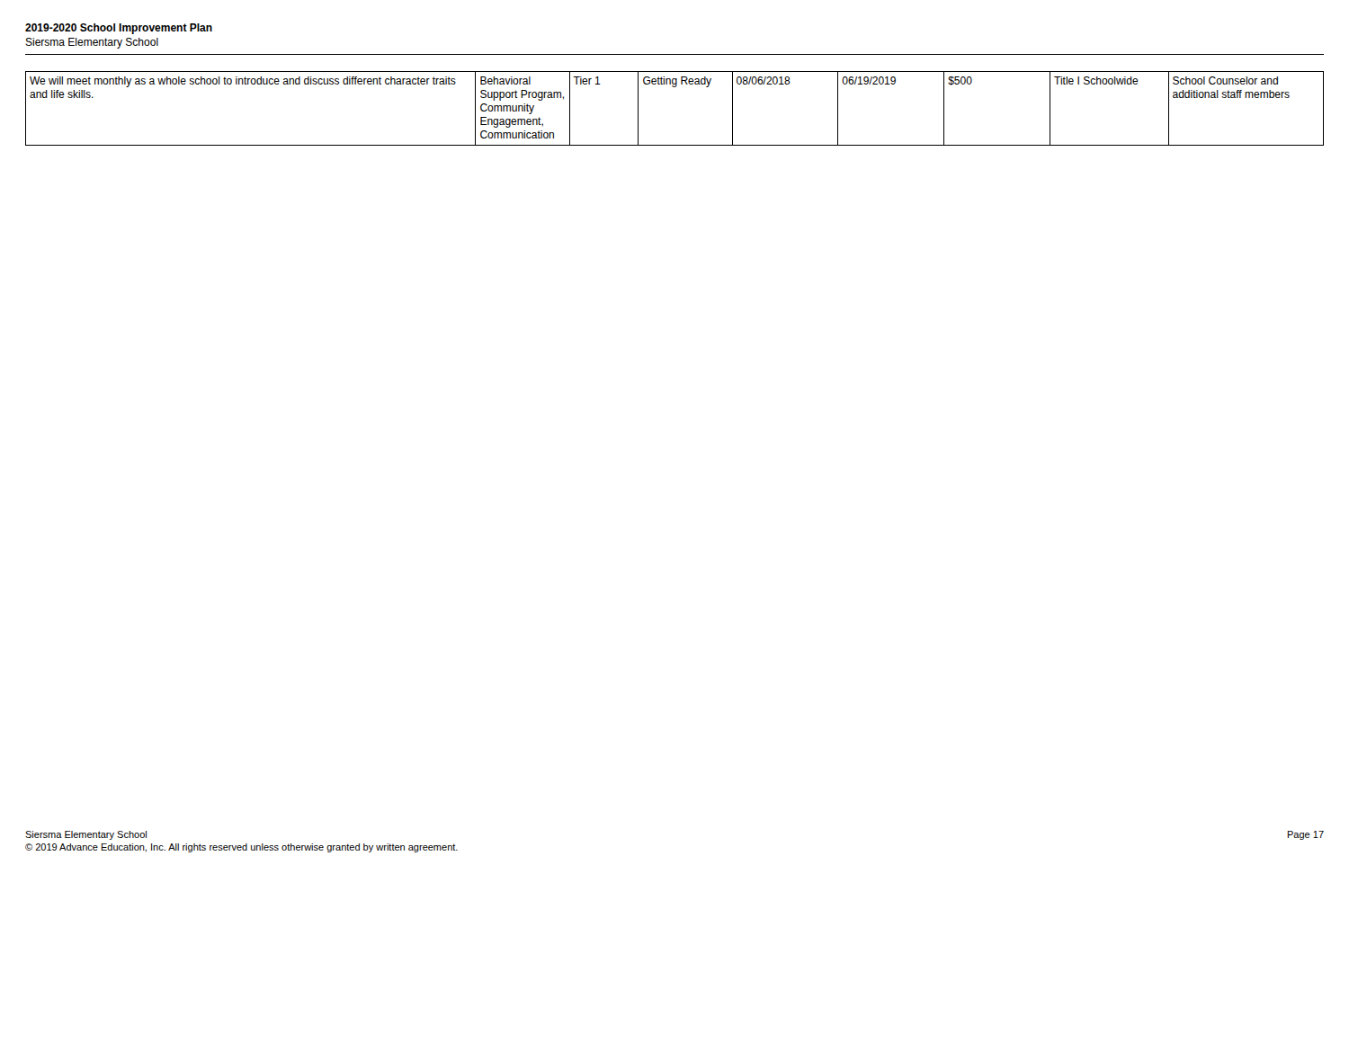2019-2020 School Improvement Plan
Siersma Elementary School
| We will meet monthly as a whole school to introduce and discuss different character traits and life skills. | Behavioral Support Program, Community Engagement, Communication | Tier 1 | Getting Ready | 08/06/2018 | 06/19/2019 | $500 | Title I Schoolwide | School Counselor and additional staff members |
Siersma Elementary School Page 17
© 2019 Advance Education, Inc. All rights reserved unless otherwise granted by written agreement.